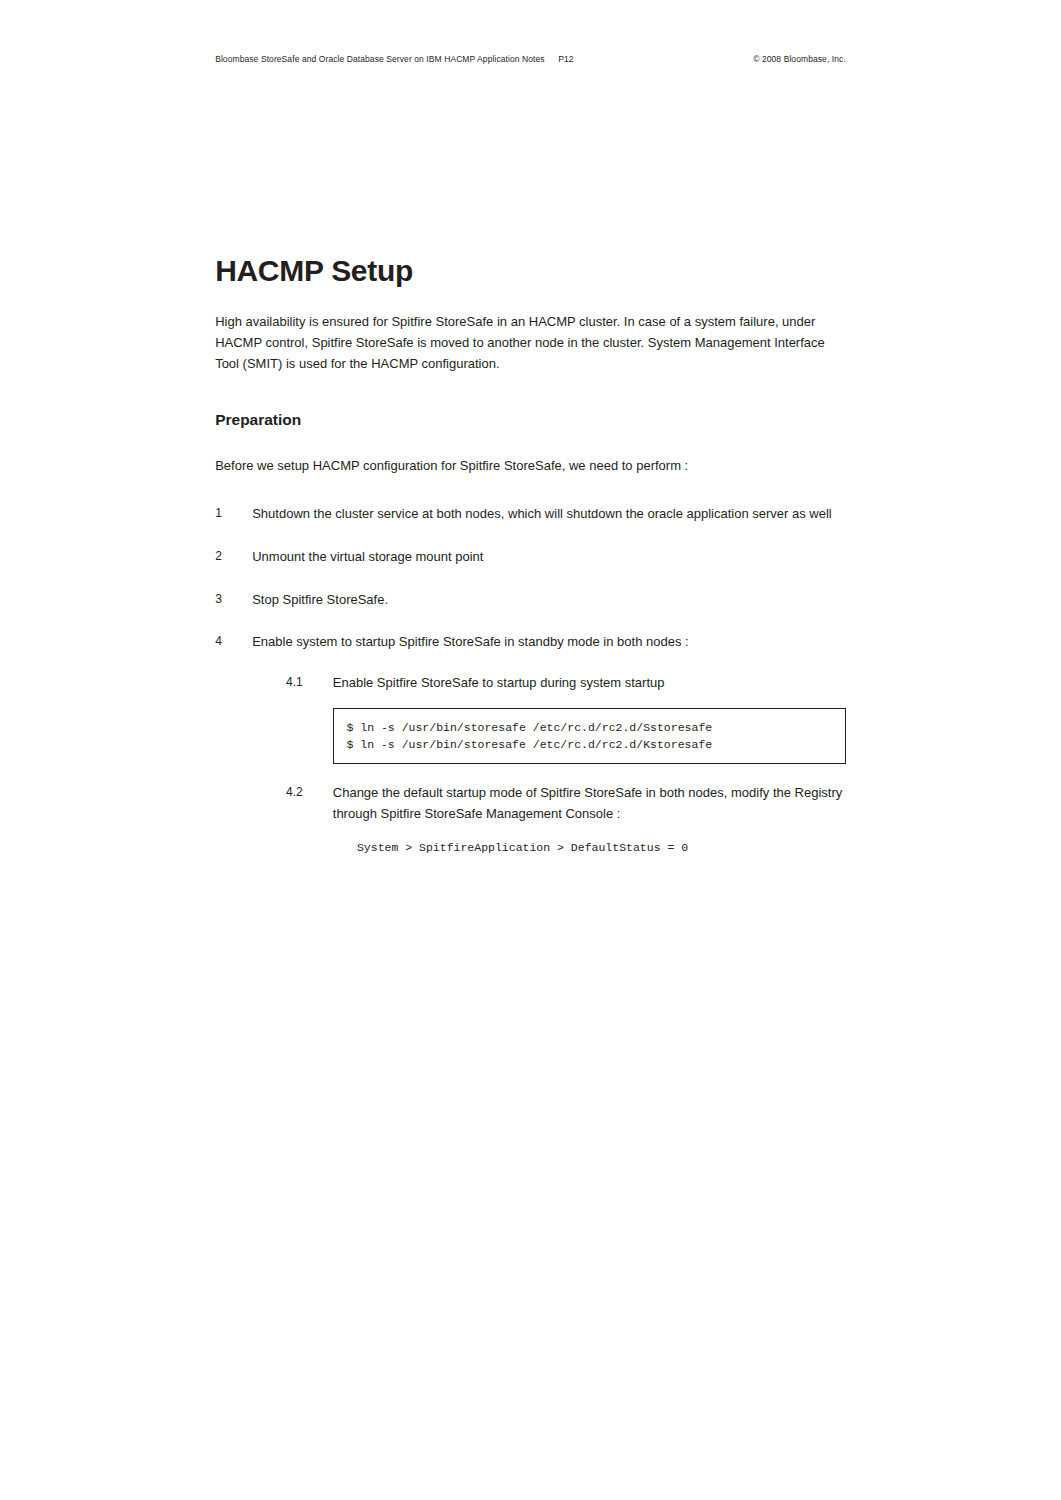Bloombase StoreSafe and Oracle Database Server on IBM HACMP Application NotesP12
© 2008 Bloombase, Inc.
HACMP Setup
High availability is ensured for Spitfire StoreSafe in an HACMP cluster. In case of a system failure, under HACMP control, Spitfire StoreSafe is moved to another node in the cluster. System Management Interface Tool (SMIT) is used for the HACMP configuration.
Preparation
Before we setup HACMP configuration for Spitfire StoreSafe, we need to perform :
1 Shutdown the cluster service at both nodes, which will shutdown the oracle application server as well
2 Unmount the virtual storage mount point
3 Stop Spitfire StoreSafe.
4 Enable system to startup Spitfire StoreSafe in standby mode in both nodes :
4.1 Enable Spitfire StoreSafe to startup during system startup
$ ln -s /usr/bin/storesafe /etc/rc.d/rc2.d/Sstoresafe $ ln -s /usr/bin/storesafe /etc/rc.d/rc2.d/Kstoresafe
4.2 Change the default startup mode of Spitfire StoreSafe in both nodes, modify the Registry through Spitfire StoreSafe Management Console :
System > SpitfireApplication > DefaultStatus = 0